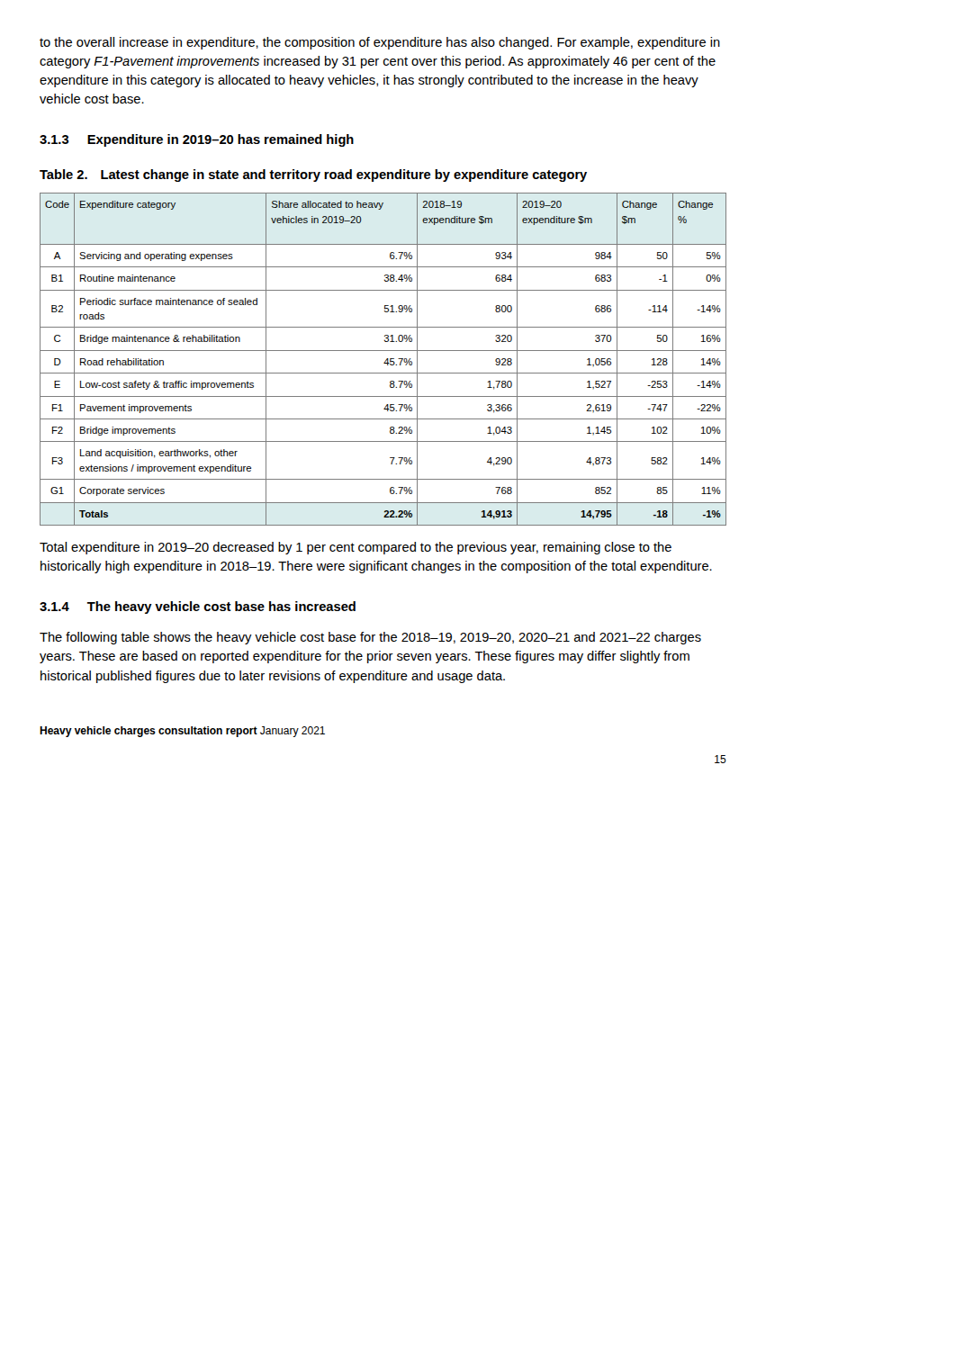to the overall increase in expenditure, the composition of expenditure has also changed. For example, expenditure in category F1-Pavement improvements increased by 31 per cent over this period. As approximately 46 per cent of the expenditure in this category is allocated to heavy vehicles, it has strongly contributed to the increase in the heavy vehicle cost base.
3.1.3 Expenditure in 2019–20 has remained high
Table 2. Latest change in state and territory road expenditure by expenditure category
| Code | Expenditure category | Share allocated to heavy vehicles in 2019–20 | 2018–19 expenditure $m | 2019–20 expenditure $m | Change $m | Change % |
| --- | --- | --- | --- | --- | --- | --- |
| A | Servicing and operating expenses | 6.7% | 934 | 984 | 50 | 5% |
| B1 | Routine maintenance | 38.4% | 684 | 683 | -1 | 0% |
| B2 | Periodic surface maintenance of sealed roads | 51.9% | 800 | 686 | -114 | -14% |
| C | Bridge maintenance & rehabilitation | 31.0% | 320 | 370 | 50 | 16% |
| D | Road rehabilitation | 45.7% | 928 | 1,056 | 128 | 14% |
| E | Low-cost safety & traffic improvements | 8.7% | 1,780 | 1,527 | -253 | -14% |
| F1 | Pavement improvements | 45.7% | 3,366 | 2,619 | -747 | -22% |
| F2 | Bridge improvements | 8.2% | 1,043 | 1,145 | 102 | 10% |
| F3 | Land acquisition, earthworks, other extensions / improvement expenditure | 7.7% | 4,290 | 4,873 | 582 | 14% |
| G1 | Corporate services | 6.7% | 768 | 852 | 85 | 11% |
| | Totals | 22.2% | 14,913 | 14,795 | -18 | -1% |
Total expenditure in 2019–20 decreased by 1 per cent compared to the previous year, remaining close to the historically high expenditure in 2018–19. There were significant changes in the composition of the total expenditure.
3.1.4 The heavy vehicle cost base has increased
The following table shows the heavy vehicle cost base for the 2018–19, 2019–20, 2020–21 and 2021–22 charges years. These are based on reported expenditure for the prior seven years. These figures may differ slightly from historical published figures due to later revisions of expenditure and usage data.
Heavy vehicle charges consultation report January 2021
15